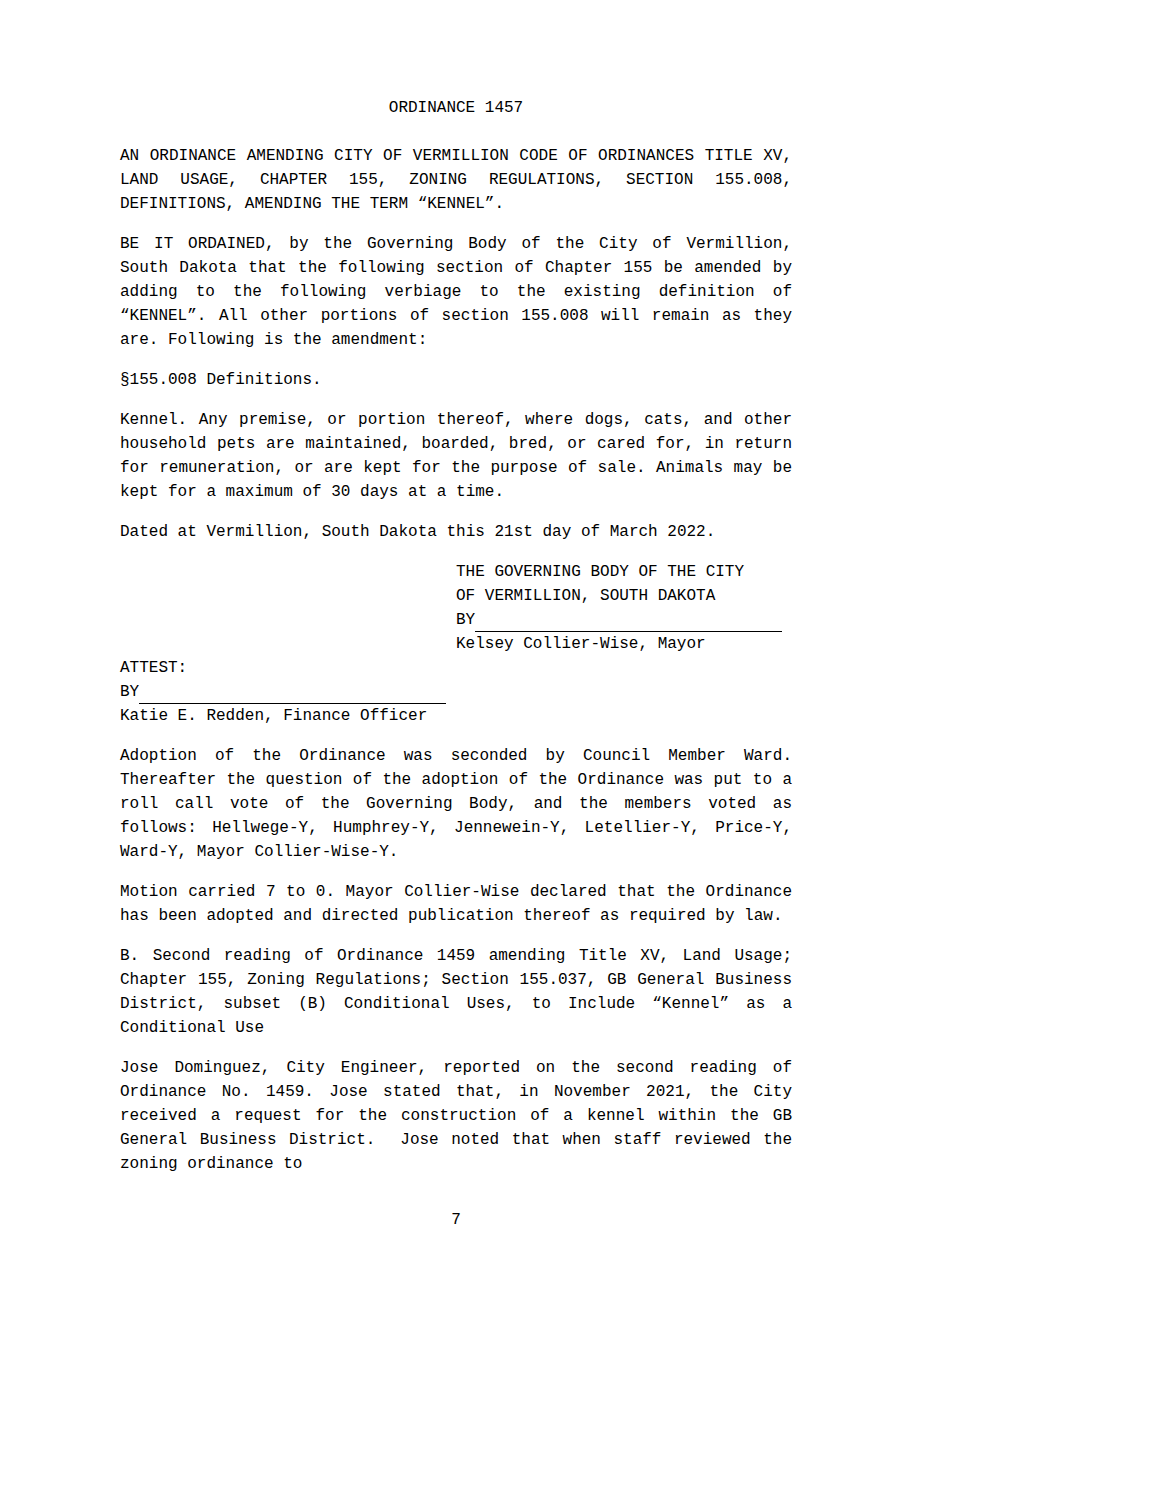ORDINANCE 1457
AN ORDINANCE AMENDING CITY OF VERMILLION CODE OF ORDINANCES TITLE XV, LAND USAGE, CHAPTER 155, ZONING REGULATIONS, SECTION 155.008, DEFINITIONS, AMENDING THE TERM “KENNEL”.
BE IT ORDAINED, by the Governing Body of the City of Vermillion, South Dakota that the following section of Chapter 155 be amended by adding to the following verbiage to the existing definition of “KENNEL”. All other portions of section 155.008 will remain as they are. Following is the amendment:
§155.008 Definitions.
Kennel. Any premise, or portion thereof, where dogs, cats, and other household pets are maintained, boarded, bred, or cared for, in return for remuneration, or are kept for the purpose of sale. Animals may be kept for a maximum of 30 days at a time.
Dated at Vermillion, South Dakota this 21st day of March 2022.
THE GOVERNING BODY OF THE CITY
OF VERMILLION, SOUTH DAKOTA
BY
Kelsey Collier-Wise, Mayor
ATTEST:
BY
Katie E. Redden, Finance Officer
Adoption of the Ordinance was seconded by Council Member Ward. Thereafter the question of the adoption of the Ordinance was put to a roll call vote of the Governing Body, and the members voted as follows: Hellwege-Y, Humphrey-Y, Jennewein-Y, Letellier-Y, Price-Y, Ward-Y, Mayor Collier-Wise-Y.
Motion carried 7 to 0. Mayor Collier-Wise declared that the Ordinance has been adopted and directed publication thereof as required by law.
B. Second reading of Ordinance 1459 amending Title XV, Land Usage; Chapter 155, Zoning Regulations; Section 155.037, GB General Business District, subset (B) Conditional Uses, to Include “Kennel” as a Conditional Use
Jose Dominguez, City Engineer, reported on the second reading of Ordinance No. 1459. Jose stated that, in November 2021, the City received a request for the construction of a kennel within the GB General Business District. Jose noted that when staff reviewed the zoning ordinance to
7